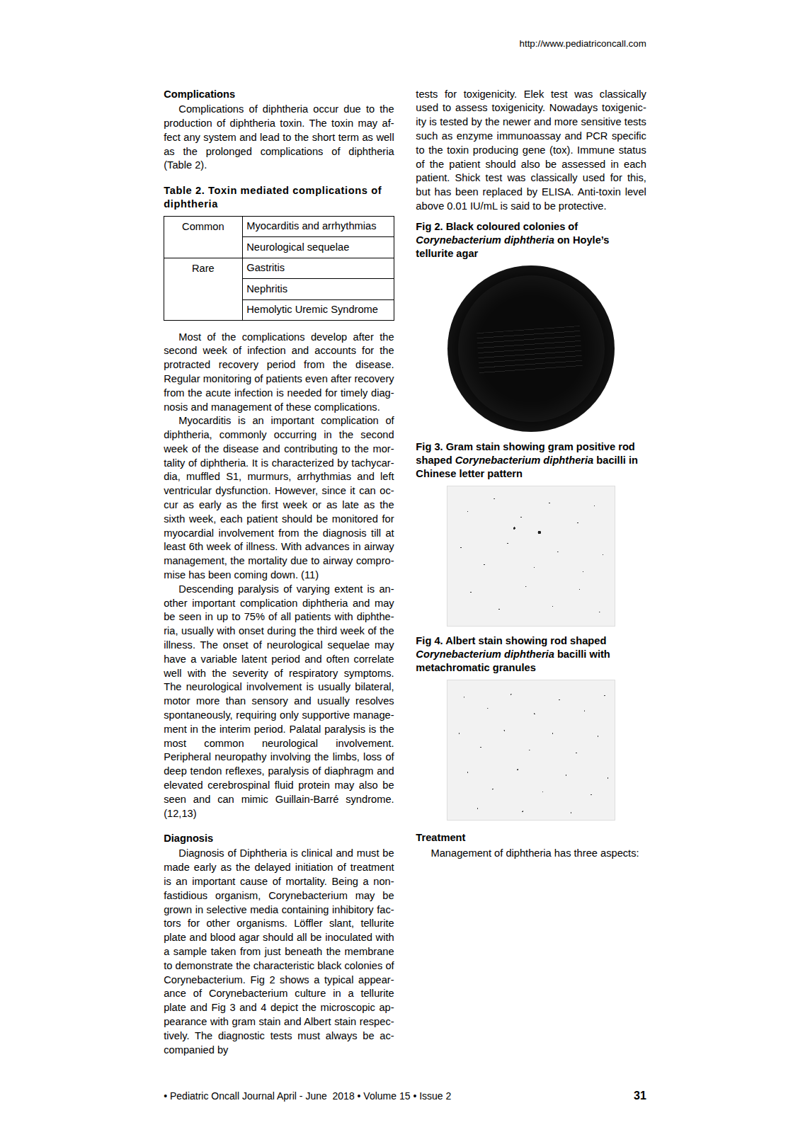http://www.pediatriconcall.com
Complications
Complications of diphtheria occur due to the production of diphtheria toxin. The toxin may affect any system and lead to the short term as well as the prolonged complications of diphtheria (Table 2).
Table 2. Toxin mediated complications of diphtheria
| Common | Myocarditis and arrhythmias |
| Neurological sequelae |
| Rare | Gastritis |
| Nephritis |
| Hemolytic Uremic Syndrome |
Most of the complications develop after the second week of infection and accounts for the protracted recovery period from the disease. Regular monitoring of patients even after recovery from the acute infection is needed for timely diagnosis and management of these complications.
Myocarditis is an important complication of diphtheria, commonly occurring in the second week of the disease and contributing to the mortality of diphtheria. It is characterized by tachycardia, muffled S1, murmurs, arrhythmias and left ventricular dysfunction. However, since it can occur as early as the first week or as late as the sixth week, each patient should be monitored for myocardial involvement from the diagnosis till at least 6th week of illness. With advances in airway management, the mortality due to airway compromise has been coming down. (11)
Descending paralysis of varying extent is another important complication diphtheria and may be seen in up to 75% of all patients with diphtheria, usually with onset during the third week of the illness. The onset of neurological sequelae may have a variable latent period and often correlate well with the severity of respiratory symptoms. The neurological involvement is usually bilateral, motor more than sensory and usually resolves spontaneously, requiring only supportive management in the interim period. Palatal paralysis is the most common neurological involvement. Peripheral neuropathy involving the limbs, loss of deep tendon reflexes, paralysis of diaphragm and elevated cerebrospinal fluid protein may also be seen and can mimic Guillain-Barré syndrome. (12,13)
Diagnosis
Diagnosis of Diphtheria is clinical and must be made early as the delayed initiation of treatment is an important cause of mortality. Being a non-fastidious organism, Corynebacterium may be grown in selective media containing inhibitory factors for other organisms. Löffler slant, tellurite plate and blood agar should all be inoculated with a sample taken from just beneath the membrane to demonstrate the characteristic black colonies of Corynebacterium. Fig 2 shows a typical appearance of Corynebacterium culture in a tellurite plate and Fig 3 and 4 depict the microscopic appearance with gram stain and Albert stain respectively. The diagnostic tests must always be accompanied by
tests for toxigenicity. Elek test was classically used to assess toxigenicity. Nowadays toxigenicity is tested by the newer and more sensitive tests such as enzyme immunoassay and PCR specific to the toxin producing gene (tox). Immune status of the patient should also be assessed in each patient. Shick test was classically used for this, but has been replaced by ELISA. Anti-toxin level above 0.01 IU/mL is said to be protective.
Fig 2. Black coloured colonies of Corynebacterium diphtheria on Hoyle’s tellurite agar
Fig 3. Gram stain showing gram positive rod shaped Corynebacterium diphtheria bacilli in Chinese letter pattern
Fig 4. Albert stain showing rod shaped Corynebacterium diphtheria bacilli with metachromatic granules
Treatment
Management of diphtheria has three aspects:
• Pediatric Oncall Journal April - June 2018 • Volume 15 • Issue 2
31